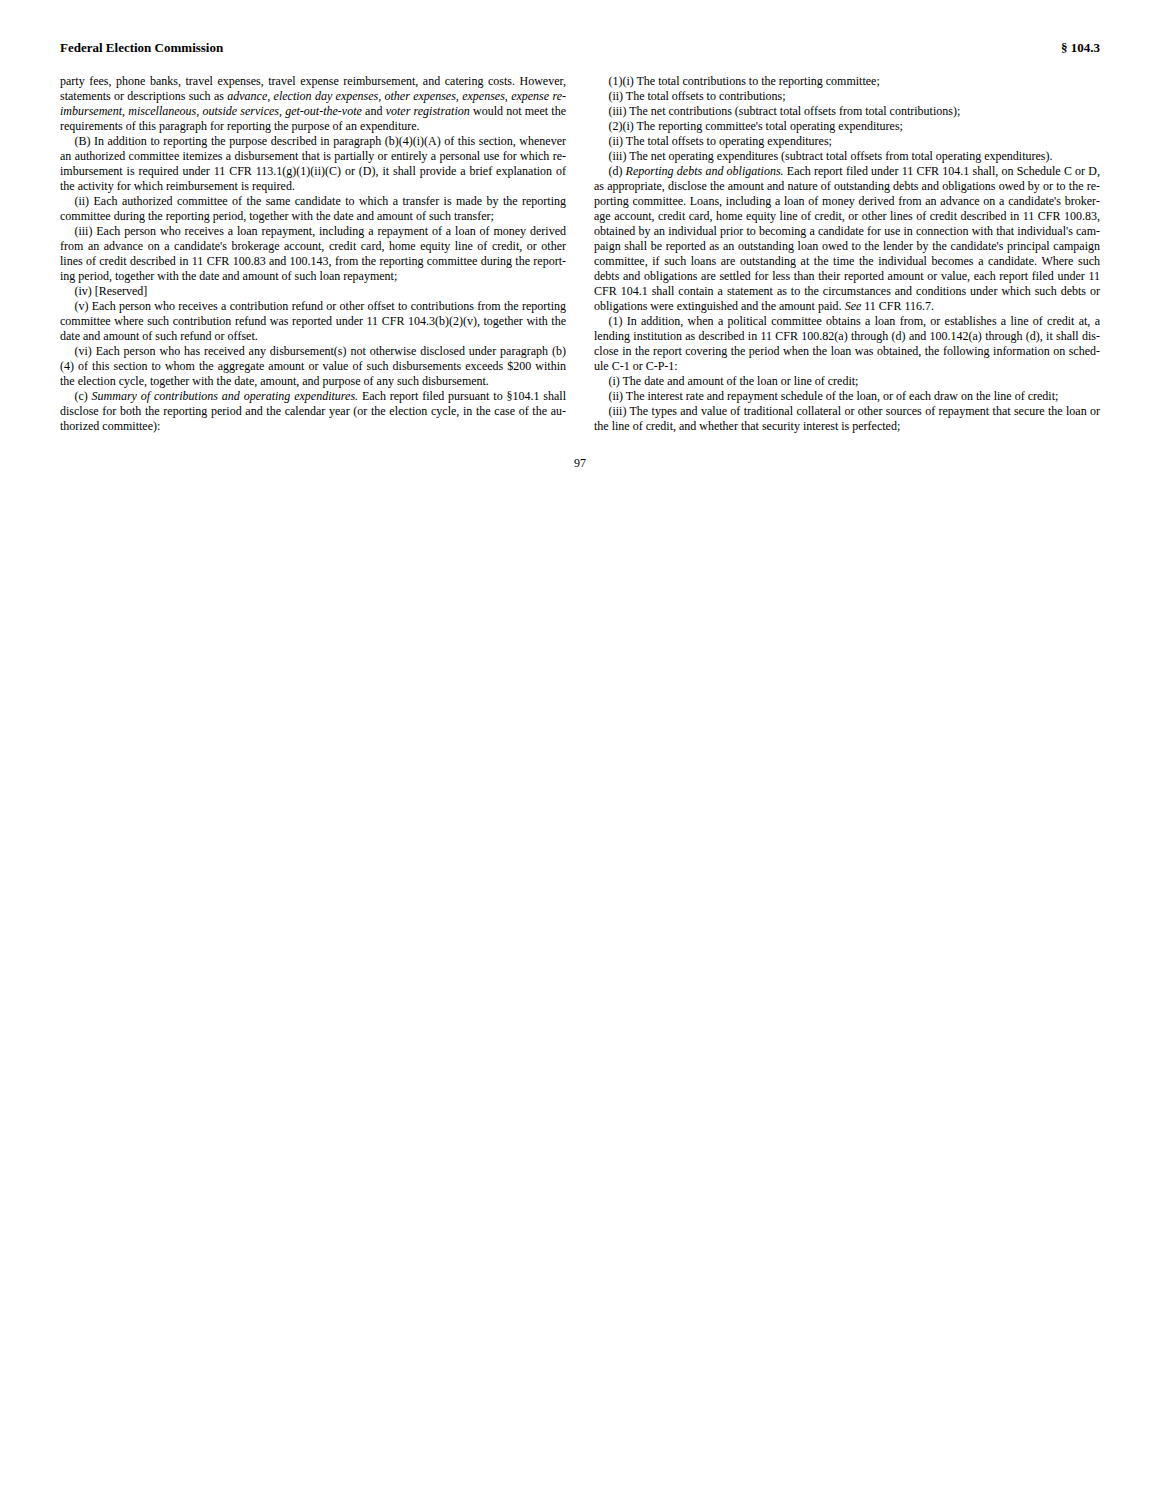Federal Election Commission § 104.3
party fees, phone banks, travel expenses, travel expense reimbursement, and catering costs. However, statements or descriptions such as advance, election day expenses, other expenses, expenses, expense reimbursement, miscellaneous, outside services, get-out-the-vote and voter registration would not meet the requirements of this paragraph for reporting the purpose of an expenditure.
(B) In addition to reporting the purpose described in paragraph (b)(4)(i)(A) of this section, whenever an authorized committee itemizes a disbursement that is partially or entirely a personal use for which reimbursement is required under 11 CFR 113.1(g)(1)(ii)(C) or (D), it shall provide a brief explanation of the activity for which reimbursement is required.
(ii) Each authorized committee of the same candidate to which a transfer is made by the reporting committee during the reporting period, together with the date and amount of such transfer;
(iii) Each person who receives a loan repayment, including a repayment of a loan of money derived from an advance on a candidate's brokerage account, credit card, home equity line of credit, or other lines of credit described in 11 CFR 100.83 and 100.143, from the reporting committee during the reporting period, together with the date and amount of such loan repayment;
(iv) [Reserved]
(v) Each person who receives a contribution refund or other offset to contributions from the reporting committee where such contribution refund was reported under 11 CFR 104.3(b)(2)(v), together with the date and amount of such refund or offset.
(vi) Each person who has received any disbursement(s) not otherwise disclosed under paragraph (b)(4) of this section to whom the aggregate amount or value of such disbursements exceeds $200 within the election cycle, together with the date, amount, and purpose of any such disbursement.
(c) Summary of contributions and operating expenditures. Each report filed pursuant to §104.1 shall disclose for both the reporting period and the calendar year (or the election cycle, in the case of the authorized committee):
(1)(i) The total contributions to the reporting committee;
(ii) The total offsets to contributions;
(iii) The net contributions (subtract total offsets from total contributions);
(2)(i) The reporting committee's total operating expenditures;
(ii) The total offsets to operating expenditures;
(iii) The net operating expenditures (subtract total offsets from total operating expenditures).
(d) Reporting debts and obligations. Each report filed under 11 CFR 104.1 shall, on Schedule C or D, as appropriate, disclose the amount and nature of outstanding debts and obligations owed by or to the reporting committee. Loans, including a loan of money derived from an advance on a candidate's brokerage account, credit card, home equity line of credit, or other lines of credit described in 11 CFR 100.83, obtained by an individual prior to becoming a candidate for use in connection with that individual's campaign shall be reported as an outstanding loan owed to the lender by the candidate's principal campaign committee, if such loans are outstanding at the time the individual becomes a candidate. Where such debts and obligations are settled for less than their reported amount or value, each report filed under 11 CFR 104.1 shall contain a statement as to the circumstances and conditions under which such debts or obligations were extinguished and the amount paid. See 11 CFR 116.7.
(1) In addition, when a political committee obtains a loan from, or establishes a line of credit at, a lending institution as described in 11 CFR 100.82(a) through (d) and 100.142(a) through (d), it shall disclose in the report covering the period when the loan was obtained, the following information on schedule C-1 or C-P-1:
(i) The date and amount of the loan or line of credit;
(ii) The interest rate and repayment schedule of the loan, or of each draw on the line of credit;
(iii) The types and value of traditional collateral or other sources of repayment that secure the loan or the line of credit, and whether that security interest is perfected;
97